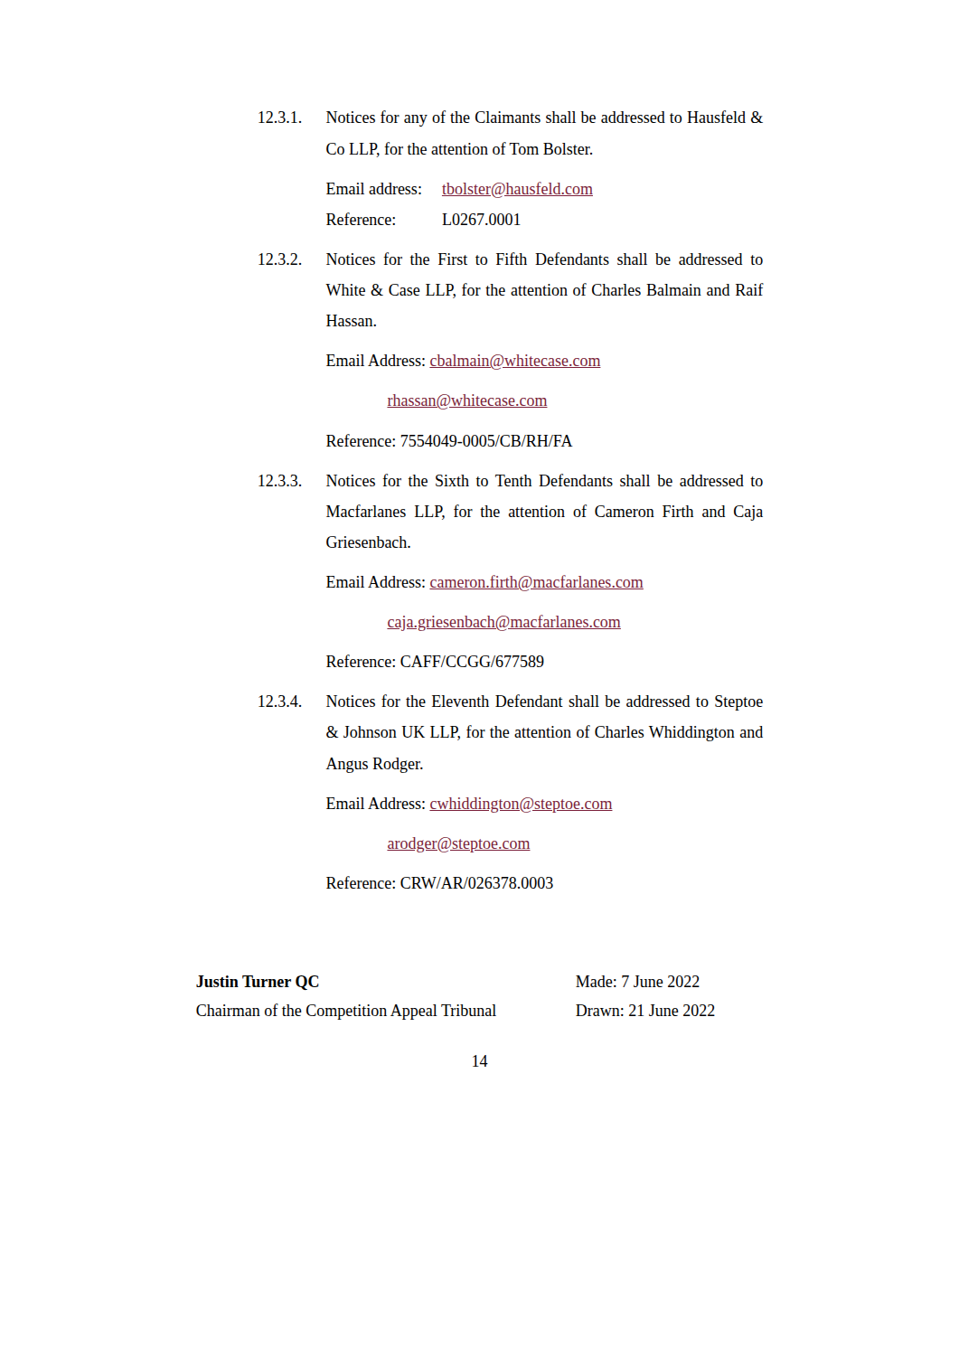12.3.1.
Notices for any of the Claimants shall be addressed to Hausfeld & Co LLP, for the attention of Tom Bolster.
Email address:
tbolster@hausfeld.com
Reference:
L0267.0001
12.3.2.
Notices for the First to Fifth Defendants shall be addressed to White & Case LLP, for the attention of Charles Balmain and Raif Hassan.
Email Address: cbalmain@whitecase.com
rhassan@whitecase.com
Reference: 7554049-0005/CB/RH/FA
12.3.3.
Notices for the Sixth to Tenth Defendants shall be addressed to Macfarlanes LLP, for the attention of Cameron Firth and Caja Griesenbach.
Email Address: cameron.firth@macfarlanes.com
caja.griesenbach@macfarlanes.com
Reference: CAFF/CCGG/677589
12.3.4.
Notices for the Eleventh Defendant shall be addressed to Steptoe & Johnson UK LLP, for the attention of Charles Whiddington and Angus Rodger.
Email Address: cwhiddington@steptoe.com
arodger@steptoe.com
Reference: CRW/AR/026378.0003
Justin Turner QC
Chairman of the Competition Appeal Tribunal
Made: 7 June 2022
Drawn: 21 June 2022
14